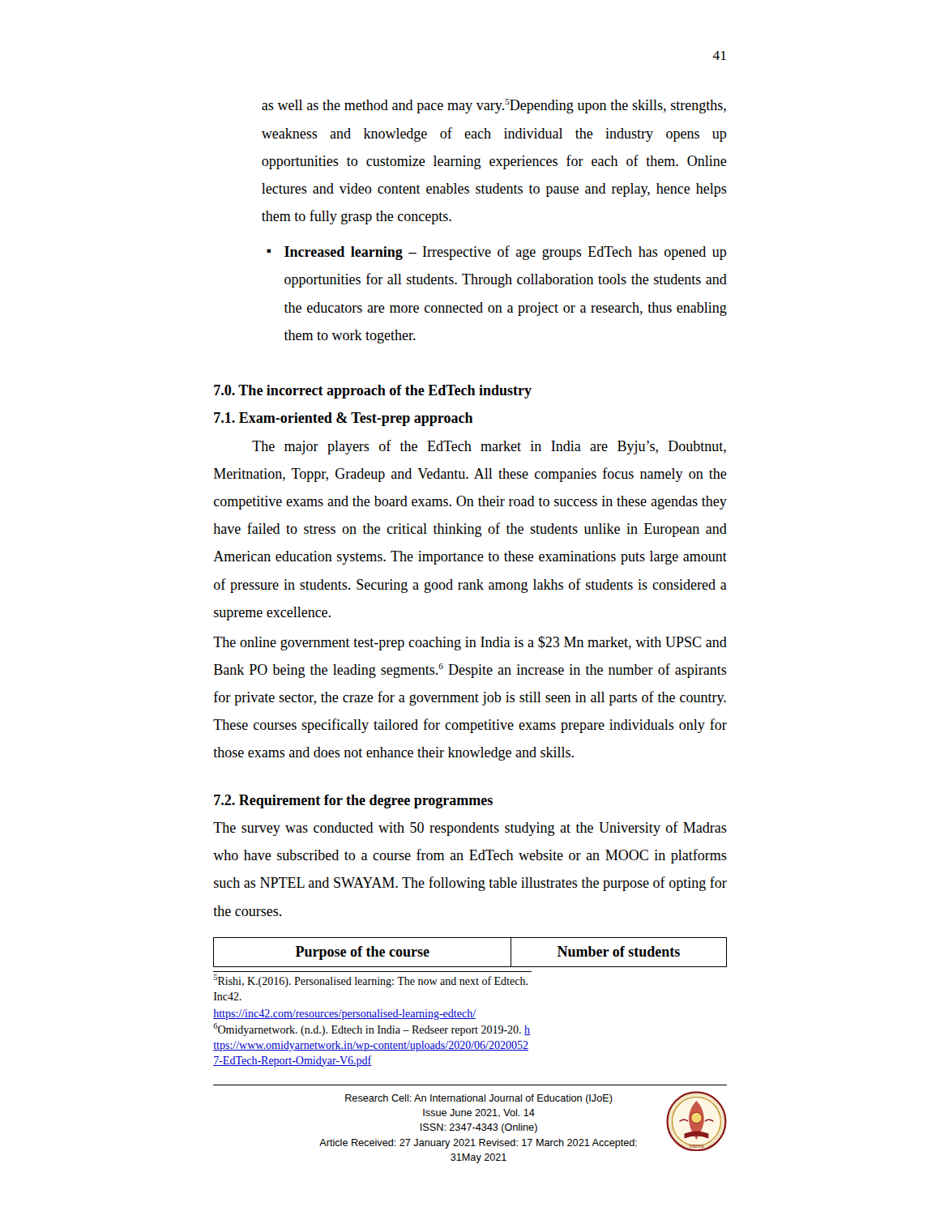41
as well as the method and pace may vary.5Depending upon the skills, strengths, weakness and knowledge of each individual the industry opens up opportunities to customize learning experiences for each of them. Online lectures and video content enables students to pause and replay, hence helps them to fully grasp the concepts.
Increased learning – Irrespective of age groups EdTech has opened up opportunities for all students. Through collaboration tools the students and the educators are more connected on a project or a research, thus enabling them to work together.
7.0. The incorrect approach of the EdTech industry
7.1. Exam-oriented & Test-prep approach
The major players of the EdTech market in India are Byju’s, Doubtnut, Meritnation, Toppr, Gradeup and Vedantu. All these companies focus namely on the competitive exams and the board exams. On their road to success in these agendas they have failed to stress on the critical thinking of the students unlike in European and American education systems. The importance to these examinations puts large amount of pressure in students. Securing a good rank among lakhs of students is considered a supreme excellence.
The online government test-prep coaching in India is a $23 Mn market, with UPSC and Bank PO being the leading segments.6 Despite an increase in the number of aspirants for private sector, the craze for a government job is still seen in all parts of the country. These courses specifically tailored for competitive exams prepare individuals only for those exams and does not enhance their knowledge and skills.
7.2. Requirement for the degree programmes
The survey was conducted with 50 respondents studying at the University of Madras who have subscribed to a course from an EdTech website or an MOOC in platforms such as NPTEL and SWAYAM. The following table illustrates the purpose of opting for the courses.
| Purpose of the course | Number of students |
| --- | --- |
5Rishi, K.(2016). Personalised learning: The now and next of Edtech. Inc42.
https://inc42.com/resources/personalised-learning-edtech/
6Omidyarnetwork. (n.d.). Edtech in India – Redseer report 2019-20. https://www.omidyarnetwork.in/wp-content/uploads/2020/06/20200527-EdTech-Report-Omidyar-V6.pdf
Research Cell: An International Journal of Education (IJoE)
Issue June 2021, Vol. 14
ISSN: 2347-4343 (Online)
Article Received: 27 January 2021 Revised: 17 March 2021 Accepted: 31May 2021
VIDYA